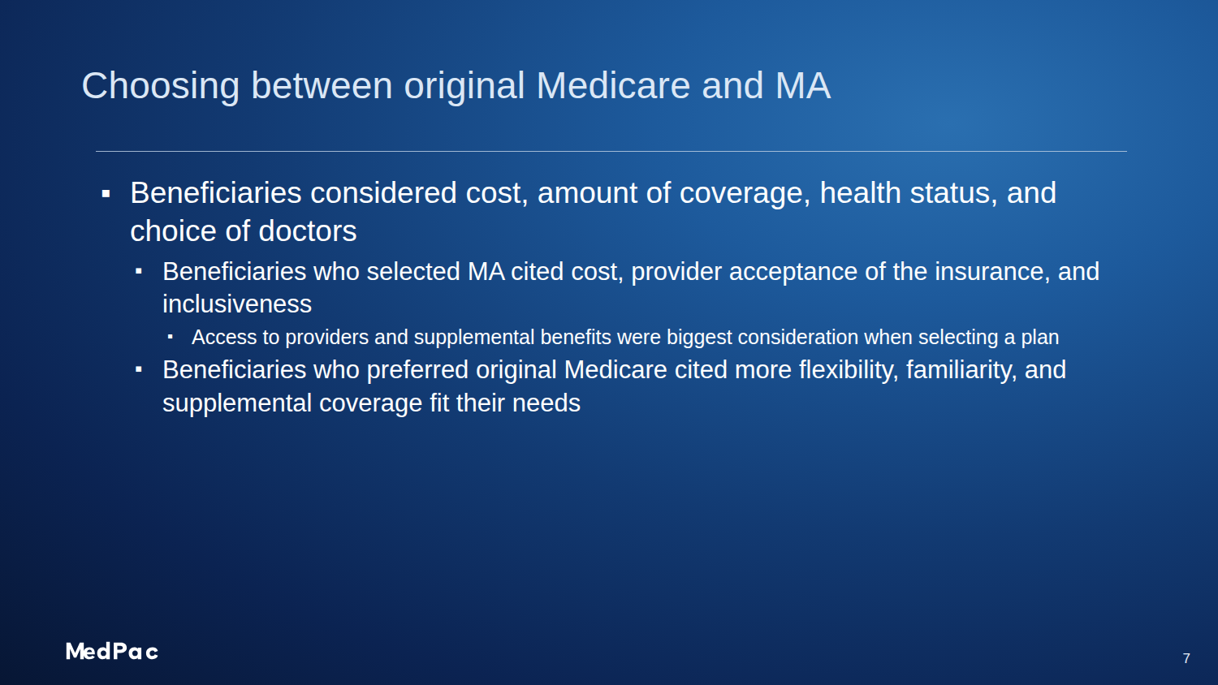Choosing between original Medicare and MA
Beneficiaries considered cost, amount of coverage, health status, and choice of doctors
Beneficiaries who selected MA cited cost, provider acceptance of the insurance, and inclusiveness
Access to providers and supplemental benefits were biggest consideration when selecting a plan
Beneficiaries who preferred original Medicare cited more flexibility, familiarity, and supplemental coverage fit their needs
7